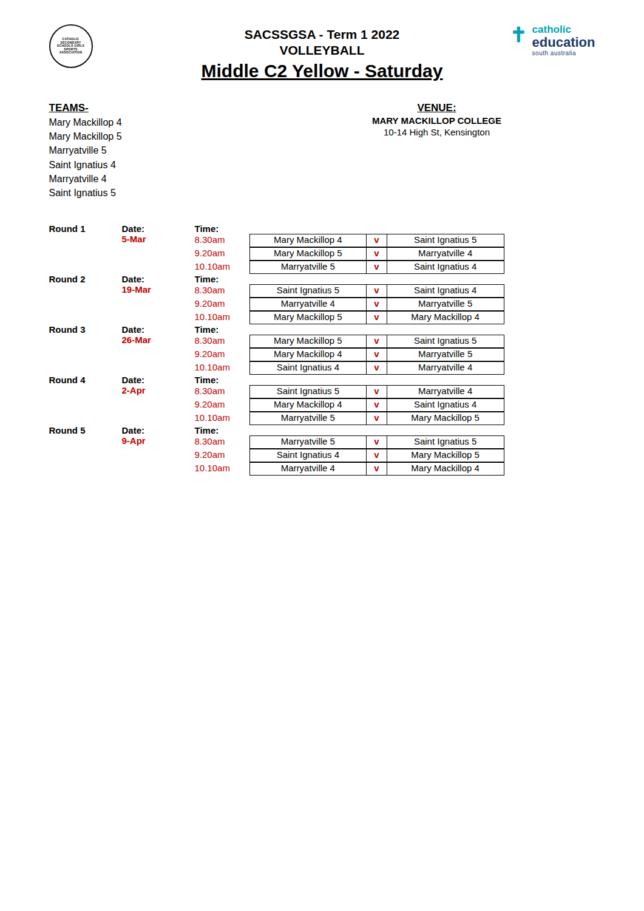CATHOLIC SECONDARY SCHOOLS GIRLS SPORTS ASSOCIATION
✝
catholic
education
south australia
SACSSGSA - Term 1 2022
VOLLEYBALL
Middle C2 Yellow - Saturday
TEAMS-
Mary Mackillop 4
Mary Mackillop 5
Marryatville 5
Saint Ignatius 4
Marryatville 4
Saint Ignatius 5
VENUE:
MARY MACKILLOP COLLEGE
10-14 High St, Kensington
| Round 1 | Date: | Time: | |
| | 5-Mar | 8.30am | / Mary Mackillop 4 / v / Saint Ignatius 5 / |
| | | 9.20am | / Mary Mackillop 5 / v / Marryatville 4 / |
| | | 10.10am | / Marryatville 5 / v / Saint Ignatius 4 / |
| Round 2 | Date: | Time: | |
| | 19-Mar | 8.30am | / Saint Ignatius 5 / v / Saint Ignatius 4 / |
| | | 9.20am | / Marryatville 4 / v / Marryatville 5 / |
| | | 10.10am | / Mary Mackillop 5 / v / Mary Mackillop 4 / |
| Round 3 | Date: | Time: | |
| | 26-Mar | 8.30am | / Mary Mackillop 5 / v / Saint Ignatius 5 / |
| | | 9.20am | / Mary Mackillop 4 / v / Marryatville 5 / |
| | | 10.10am | / Saint Ignatius 4 / v / Marryatville 4 / |
| Round 4 | Date: | Time: | |
| | 2-Apr | 8.30am | / Saint Ignatius 5 / v / Marryatville 4 / |
| | | 9.20am | / Mary Mackillop 4 / v / Saint Ignatius 4 / |
| | | 10.10am | / Marryatville 5 / v / Mary Mackillop 5 / |
| Round 5 | Date: | Time: | |
| | 9-Apr | 8.30am | / Marryatville 5 / v / Saint Ignatius 5 / |
| | | 9.20am | / Saint Ignatius 4 / v / Mary Mackillop 5 / |
| | | 10.10am | / Marryatville 4 / v / Mary Mackillop 4 / |